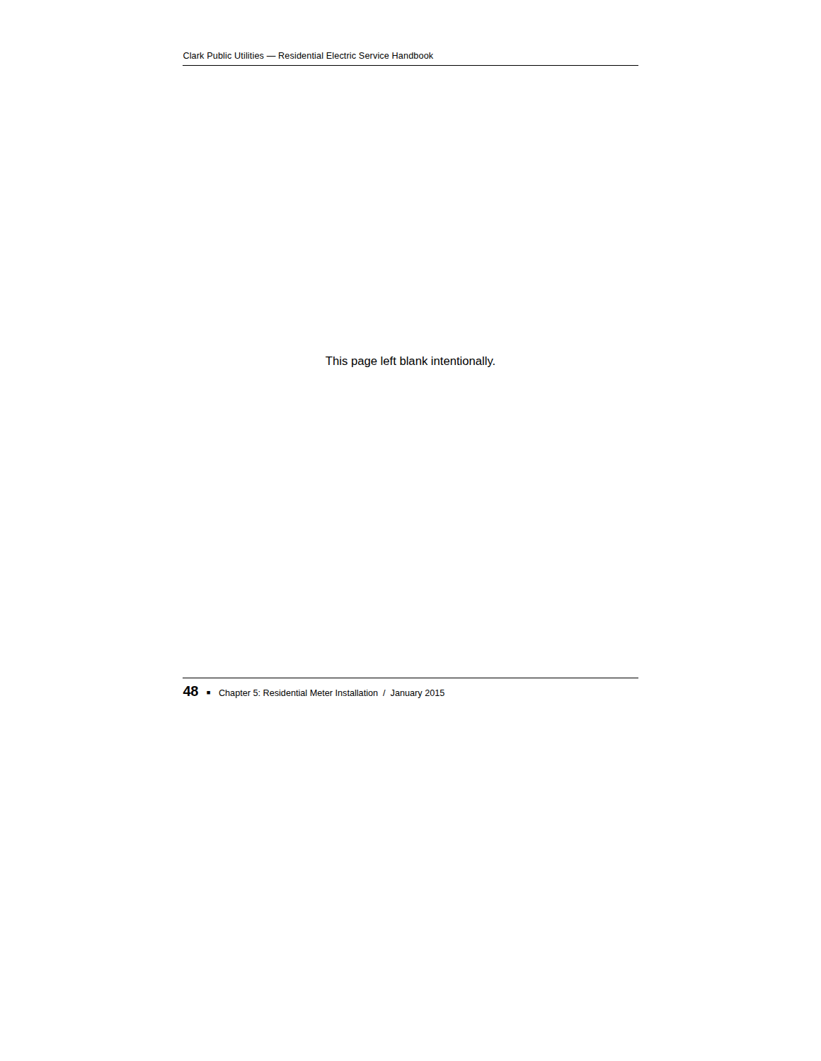Clark Public Utilities — Residential Electric Service Handbook
This page left blank intentionally.
48 ■ Chapter 5: Residential Meter Installation / January 2015